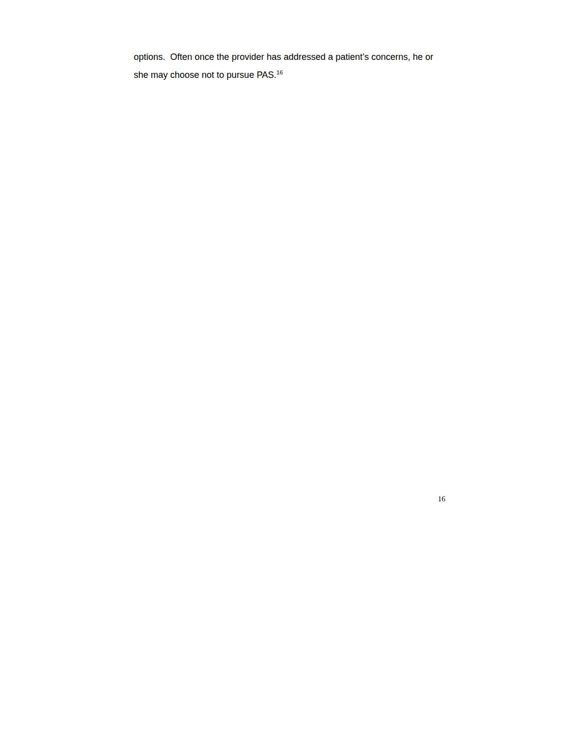options. Often once the provider has addressed a patient’s concerns, he or she may choose not to pursue PAS.16
16